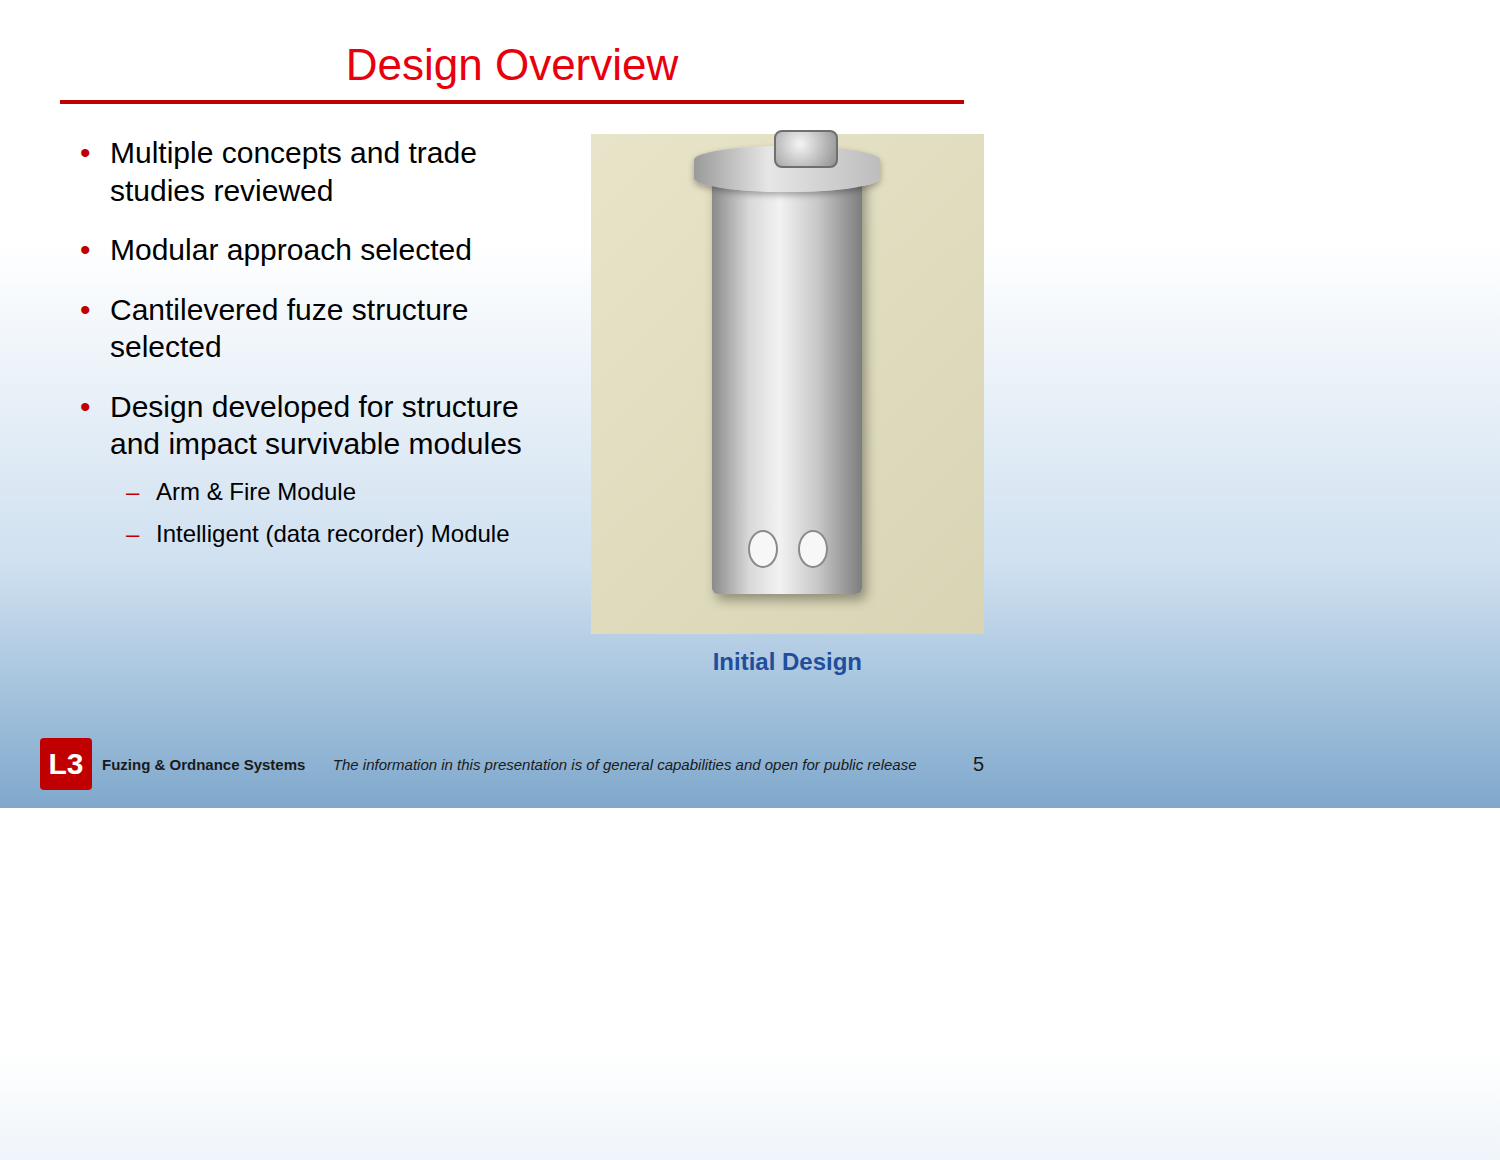Design Overview
Multiple concepts and trade studies reviewed
Modular approach selected
Cantilevered fuze structure selected
Design developed for structure and impact survivable modules
Arm & Fire Module
Intelligent (data recorder) Module
Initial Design
L3
Fuzing & Ordnance Systems
The information in this presentation is of general capabilities and open for public release
5